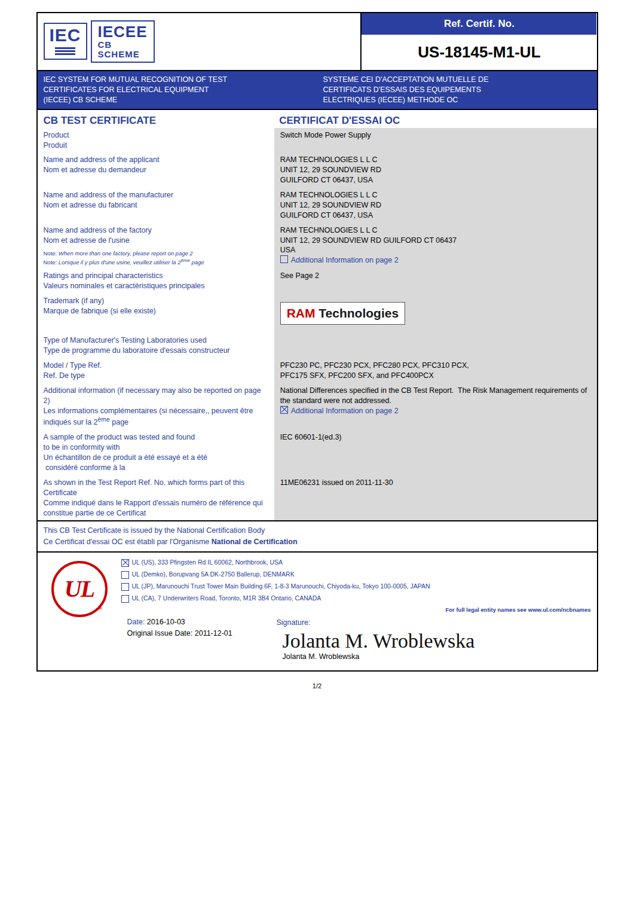IEC
IECEE
CB
SCHEME
Ref. Certif. No.
US-18145-M1-UL
IEC SYSTEM FOR MUTUAL RECOGNITION OF TEST
CERTIFICATES FOR ELECTRICAL EQUIPMENT
(IECEE) CB SCHEME
SYSTEME CEI D'ACCEPTATION MUTUELLE DE
CERTIFICATS D'ESSAIS DES EQUIPEMENTS
ELECTRIQUES (IECEE) METHODE OC
CB TEST CERTIFICATE
CERTIFICAT D'ESSAI OC
| Product Produit | Switch Mode Power Supply |
| Name and address of the applicant Nom et adresse du demandeur | RAM TECHNOLOGIES L L C UNIT 12, 29 SOUNDVIEW RD GUILFORD CT 06437, USA |
| Name and address of the manufacturer Nom et adresse du fabricant | RAM TECHNOLOGIES L L C UNIT 12, 29 SOUNDVIEW RD GUILFORD CT 06437, USA |
| Name and address of the factory Nom et adresse de l'usine Note: When more than one factory, please report on page 2 Note: Lorsque il y plus d'une usine, veuillez utiliser la 2 ème page | RAM TECHNOLOGIES L L C UNIT 12, 29 SOUNDVIEW RD GUILFORD CT 06437 USA Additional Information on page 2 |
| Ratings and principal characteristics Valeurs nominales et caractéristiques principales | See Page 2 |
| Trademark (if any) Marque de fabrique (si elle existe) | RAM Technologies |
| Type of Manufacturer's Testing Laboratories used Type de programme du laboratoire d'essais constructeur | |
| Model / Type Ref. Ref. De type | PFC230 PC, PFC230 PCX, PFC280 PCX, PFC310 PCX, PFC175 SFX, PFC200 SFX, and PFC400PCX |
| Additional information (if necessary may also be reported on page 2) Les informations complémentaires (si nécessaire,, peuvent être indiqués sur la 2 ème page | National Differences specified in the CB Test Report. The Risk Management requirements of the standard were not addressed. Additional Information on page 2 |
| A sample of the product was tested and found to be in conformity with Un échantillon de ce produit a été essayé et a été considéré conforme à la | IEC 60601-1(ed.3) |
| As shown in the Test Report Ref. No. which forms part of this Certificate Comme indiqué dans le Rapport d'essais numéro de référence qui constitue partie de ce Certificat | 11ME06231 issued on 2011-11-30 |
This CB Test Certificate is issued by the National Certification Body
Ce Certificat d'essai OC est établi par l'Organisme National de Certification
UL ®
UL (US), 333 Pfingsten Rd IL 60062, Northbrook, USA
UL (Demko), Borupvang 5A DK-2750 Ballerup, DENMARK
UL (JP), Marunouchi Trust Tower Main Building 6F, 1-8-3 Marunouchi, Chiyoda-ku, Tokyo 100-0005, JAPAN
UL (CA), 7 Underwriters Road, Toronto, M1R 3B4 Ontario, CANADA
For full legal entity names see www.ul.com/ncbnames
Date: 2016-10-03
Original Issue Date: 2011-12-01
Signature:
Jolanta M. Wroblewska
Jolanta M. Wroblewska
1/2